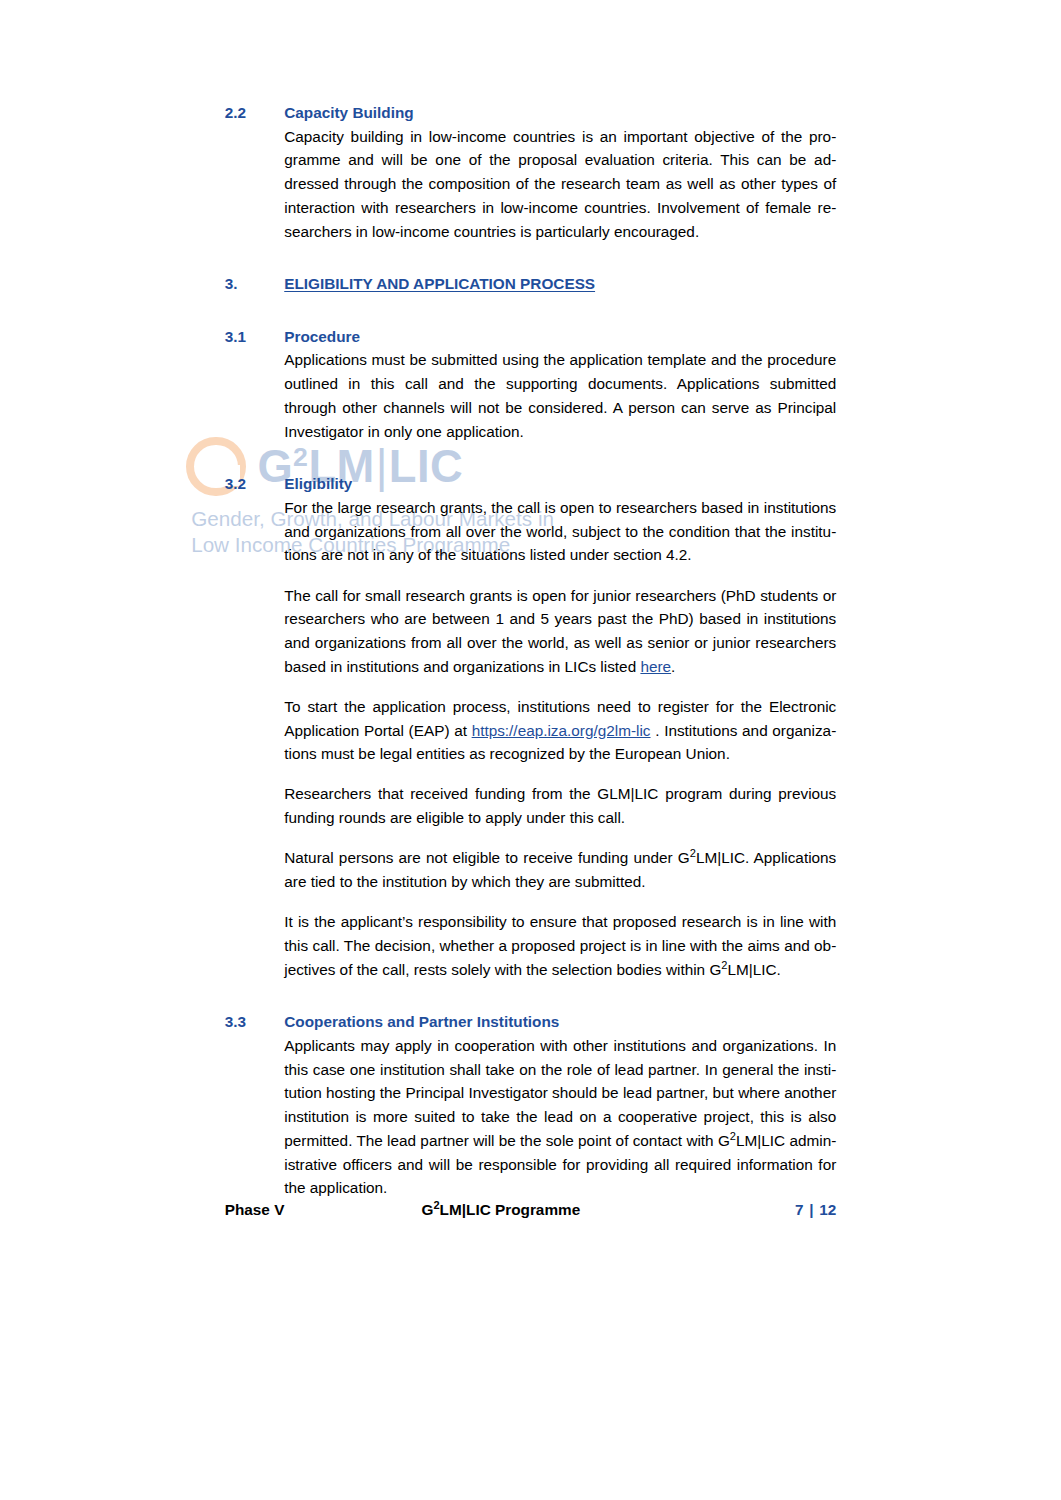G2 LM|LIC
Gender, Growth, and Labour Markets in
Low Income Countries Programme
2.2
Capacity Building
Capacity building in low-income countries is an important objective of the programme and will be one of the proposal evaluation criteria. This can be addressed through the composition of the research team as well as other types of interaction with researchers in low-income countries. Involvement of female researchers in low-income countries is particularly encouraged.
3.
ELIGIBILITY AND APPLICATION PROCESS
3.1
Procedure
Applications must be submitted using the application template and the procedure outlined in this call and the supporting documents. Applications submitted through other channels will not be considered. A person can serve as Principal Investigator in only one application.
3.2
Eligibility
For the large research grants, the call is open to researchers based in institutions and organizations from all over the world, subject to the condition that the institutions are not in any of the situations listed under section 4.2.
The call for small research grants is open for junior researchers (PhD students or researchers who are between 1 and 5 years past the PhD) based in institutions and organizations from all over the world, as well as senior or junior researchers based in institutions and organizations in LICs listed here.
To start the application process, institutions need to register for the Electronic Application Portal (EAP) at https://eap.iza.org/g2lm-lic . Institutions and organizations must be legal entities as recognized by the European Union.
Researchers that received funding from the GLM|LIC program during previous funding rounds are eligible to apply under this call.
Natural persons are not eligible to receive funding under G2LM|LIC. Applications are tied to the institution by which they are submitted.
It is the applicant’s responsibility to ensure that proposed research is in line with this call. The decision, whether a proposed project is in line with the aims and objectives of the call, rests solely with the selection bodies within G2LM|LIC.
3.3
Cooperations and Partner Institutions
Applicants may apply in cooperation with other institutions and organizations. In this case one institution shall take on the role of lead partner. In general the institution hosting the Principal Investigator should be lead partner, but where another institution is more suited to take the lead on a cooperative project, this is also permitted. The lead partner will be the sole point of contact with G2LM|LIC administrative officers and will be responsible for providing all required information for the application.
Phase V
G2LM|LIC Programme
7|12